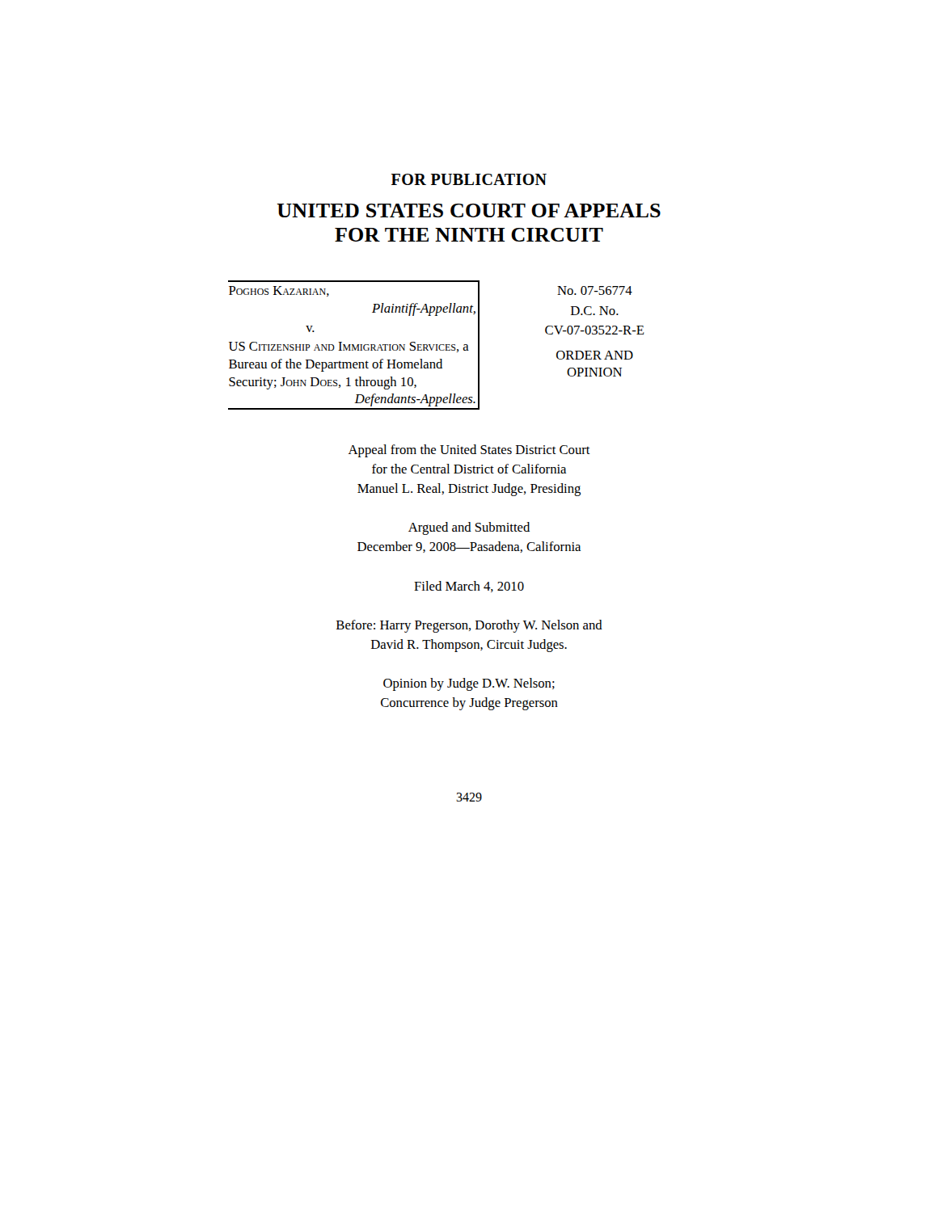FOR PUBLICATION
UNITED STATES COURT OF APPEALS
FOR THE NINTH CIRCUIT
| Poghos Kazarian, Plaintiff-Appellant, v. US Citizenship and Immigration Services , a Bureau of the Department of Homeland Security; John Does , 1 through 10, Defendants-Appellees. | No. 07-56774 D.C. No. CV-07-03522-R-E ORDER AND OPINION |
Appeal from the United States District Court
for the Central District of California
Manuel L. Real, District Judge, Presiding
Argued and Submitted
December 9, 2008—Pasadena, California
Filed March 4, 2010
Before: Harry Pregerson, Dorothy W. Nelson and
David R. Thompson, Circuit Judges.
Opinion by Judge D.W. Nelson;
Concurrence by Judge Pregerson
3429